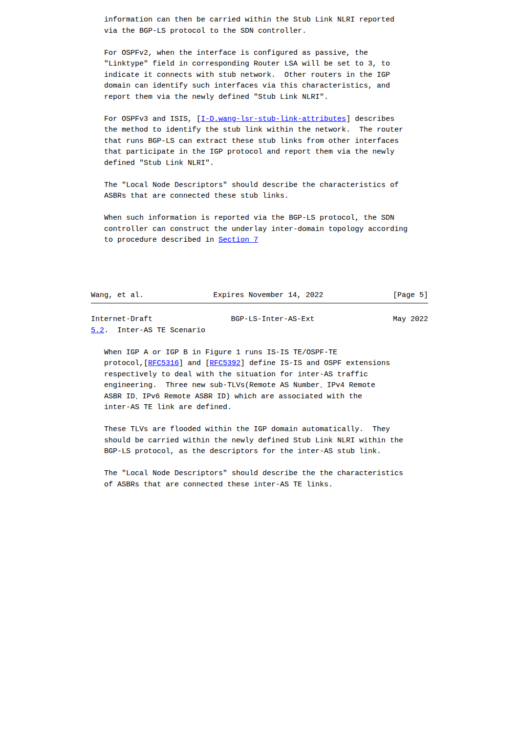information can then be carried within the Stub Link NLRI reported
   via the BGP-LS protocol to the SDN controller.

   For OSPFv2, when the interface is configured as passive, the
   "Linktype" field in corresponding Router LSA will be set to 3, to
   indicate it connects with stub network.  Other routers in the IGP
   domain can identify such interfaces via this characteristics, and
   report them via the newly defined "Stub Link NLRI".

   For OSPFv3 and ISIS, [I-D.wang-lsr-stub-link-attributes] describes
   the method to identify the stub link within the network.  The router
   that runs BGP-LS can extract these stub links from other interfaces
   that participate in the IGP protocol and report them via the newly
   defined "Stub Link NLRI".

   The "Local Node Descriptors" should describe the characteristics of
   ASBRs that are connected these stub links.

   When such information is reported via the BGP-LS protocol, the SDN
   controller can construct the underlay inter-domain topology according
   to procedure described in Section 7
Wang, et al. Expires November 14, 2022[Page 5]
Internet-Draft BGP-LS-Inter-AS-Ext May 2022
5.2.  Inter-AS TE Scenario

   When IGP A or IGP B in Figure 1 runs IS-IS TE/OSPF-TE
   protocol,[RFC5316] and [RFC5392] define IS-IS and OSPF extensions
   respectively to deal with the situation for inter-AS traffic
   engineering.  Three new sub-TLVs(Remote AS Number、IPv4 Remote
   ASBR ID、IPv6 Remote ASBR ID) which are associated with the
   inter-AS TE link are defined.

   These TLVs are flooded within the IGP domain automatically.  They
   should be carried within the newly defined Stub Link NLRI within the
   BGP-LS protocol, as the descriptors for the inter-AS stub link.

   The "Local Node Descriptors" should describe the the characteristics
   of ASBRs that are connected these inter-AS TE links.